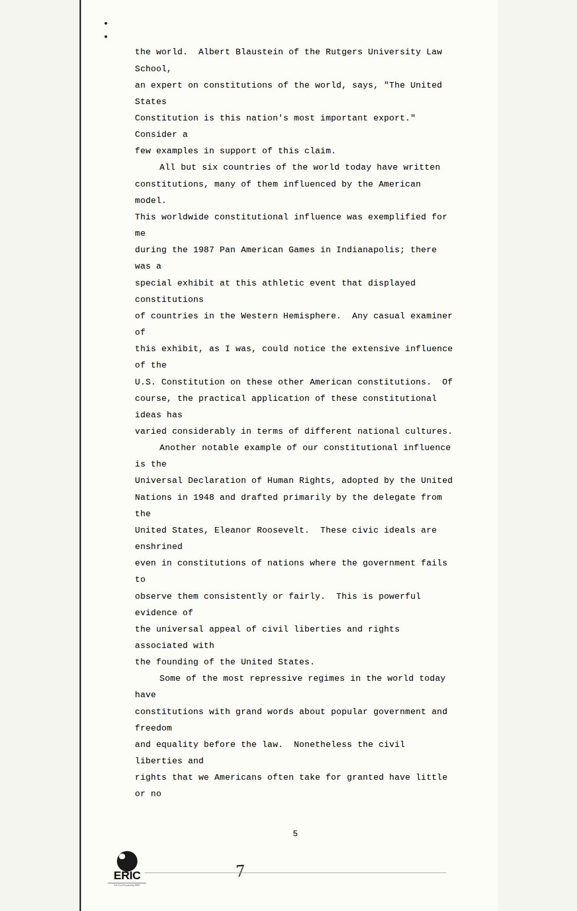•
•
the world. Albert Blaustein of the Rutgers University Law School,
an expert on constitutions of the world, says, "The United States
Constitution is this nation's most important export." Consider a
few examples in support of this claim.
All but six countries of the world today have written
constitutions, many of them influenced by the American model.
This worldwide constitutional influence was exemplified for me
during the 1987 Pan American Games in Indianapolis; there was a
special exhibit at this athletic event that displayed constitutions
of countries in the Western Hemisphere. Any casual examiner of
this exhibit, as I was, could notice the extensive influence of the
U.S. Constitution on these other American constitutions. Of
course, the practical application of these constitutional ideas has
varied considerably in terms of different national cultures.
Another notable example of our constitutional influence is the
Universal Declaration of Human Rights, adopted by the United
Nations in 1948 and drafted primarily by the delegate from the
United States, Eleanor Roosevelt. These civic ideals are enshrined
even in constitutions of nations where the government fails to
observe them consistently or fairly. This is powerful evidence of
the universal appeal of civil liberties and rights associated with
the founding of the United States.
Some of the most repressive regimes in the world today have
constitutions with grand words about popular government and freedom
and equality before the law. Nonetheless the civil liberties and
rights that we Americans often take for granted have little or no
5
ERIC
Full Text Provided by ERIC
7